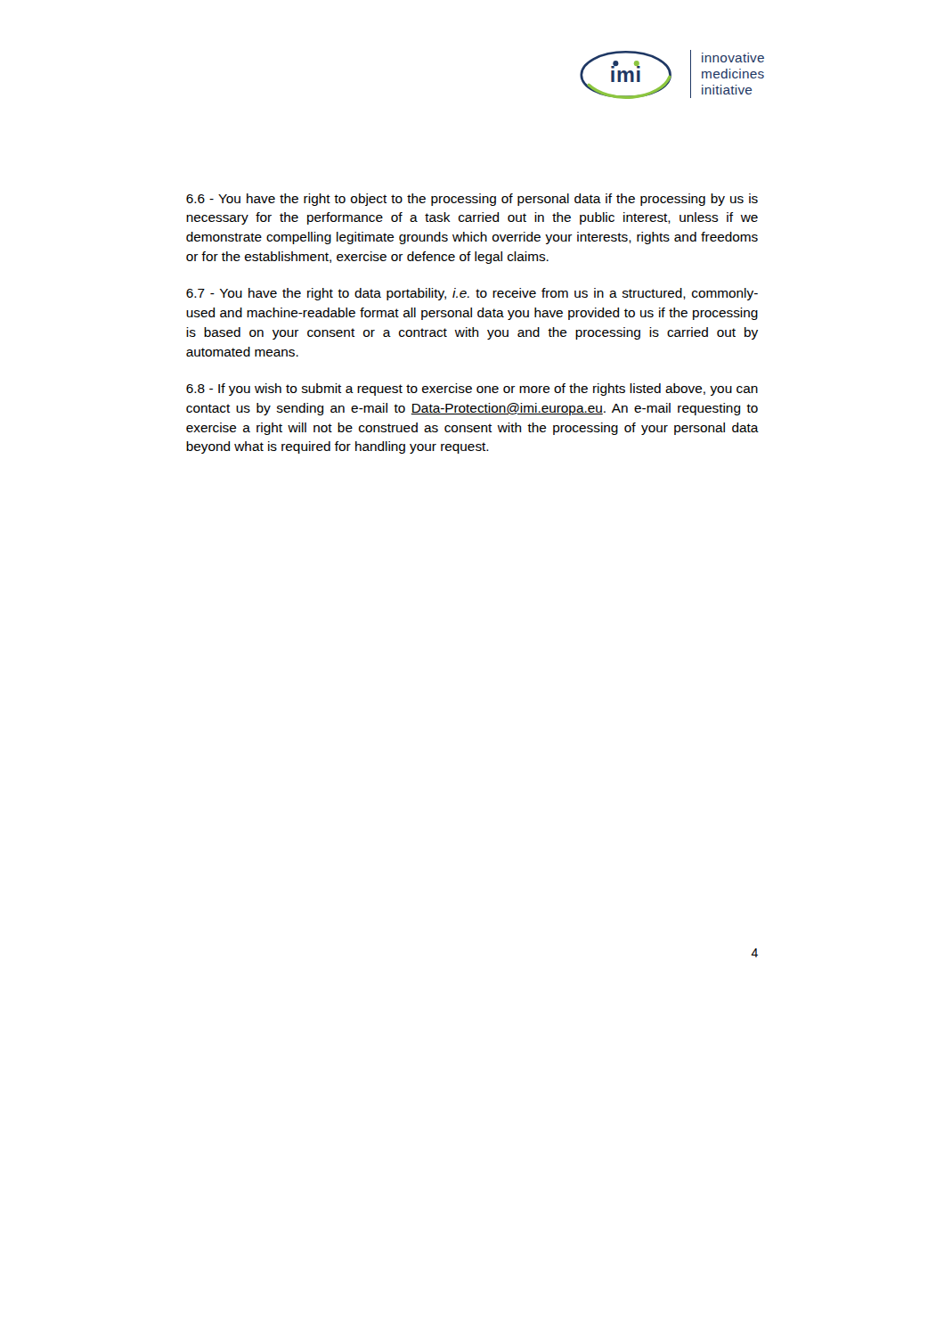imi
innovative medicines initiative
6.6 - You have the right to object to the processing of personal data if the processing by us is necessary for the performance of a task carried out in the public interest, unless if we demonstrate compelling legitimate grounds which override your interests, rights and freedoms or for the establishment, exercise or defence of legal claims.
6.7 - You have the right to data portability, i.e. to receive from us in a structured, commonly-used and machine-readable format all personal data you have provided to us if the processing is based on your consent or a contract with you and the processing is carried out by automated means.
6.8 - If you wish to submit a request to exercise one or more of the rights listed above, you can contact us by sending an e-mail to Data-Protection@imi.europa.eu. An e-mail requesting to exercise a right will not be construed as consent with the processing of your personal data beyond what is required for handling your request.
4